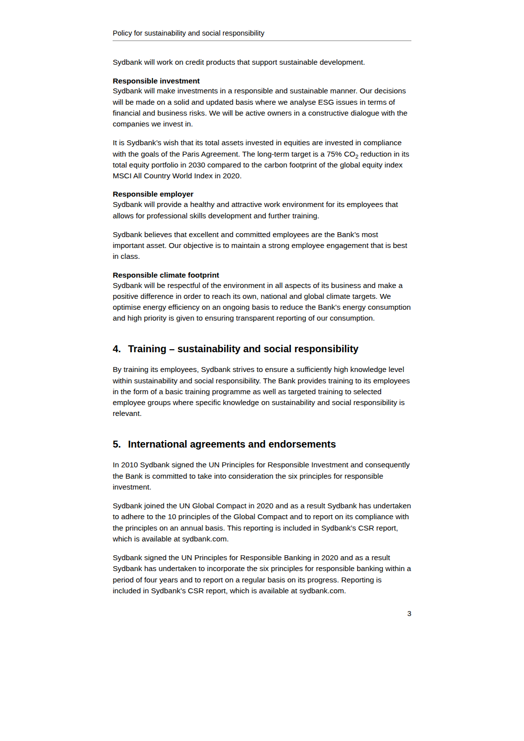Policy for sustainability and social responsibility
Sydbank will work on credit products that support sustainable development.
Responsible investment
Sydbank will make investments in a responsible and sustainable manner. Our decisions will be made on a solid and updated basis where we analyse ESG issues in terms of financial and business risks. We will be active owners in a constructive dialogue with the companies we invest in.
It is Sydbank’s wish that its total assets invested in equities are invested in compliance with the goals of the Paris Agreement. The long-term target is a 75% CO2 reduction in its total equity portfolio in 2030 compared to the carbon footprint of the global equity index MSCI All Country World Index in 2020.
Responsible employer
Sydbank will provide a healthy and attractive work environment for its employees that allows for professional skills development and further training.
Sydbank believes that excellent and committed employees are the Bank’s most important asset. Our objective is to maintain a strong employee engagement that is best in class.
Responsible climate footprint
Sydbank will be respectful of the environment in all aspects of its business and make a positive difference in order to reach its own, national and global climate targets. We optimise energy efficiency on an ongoing basis to reduce the Bank’s energy consumption and high priority is given to ensuring transparent reporting of our consumption.
4. Training – sustainability and social responsibility
By training its employees, Sydbank strives to ensure a sufficiently high knowledge level within sustainability and social responsibility. The Bank provides training to its employees in the form of a basic training programme as well as targeted training to selected employee groups where specific knowledge on sustainability and social responsibility is relevant.
5. International agreements and endorsements
In 2010 Sydbank signed the UN Principles for Responsible Investment and consequently the Bank is committed to take into consideration the six principles for responsible investment.
Sydbank joined the UN Global Compact in 2020 and as a result Sydbank has undertaken to adhere to the 10 principles of the Global Compact and to report on its compliance with the principles on an annual basis. This reporting is included in Sydbank’s CSR report, which is available at sydbank.com.
Sydbank signed the UN Principles for Responsible Banking in 2020 and as a result Sydbank has undertaken to incorporate the six principles for responsible banking within a period of four years and to report on a regular basis on its progress. Reporting is included in Sydbank’s CSR report, which is available at sydbank.com.
3